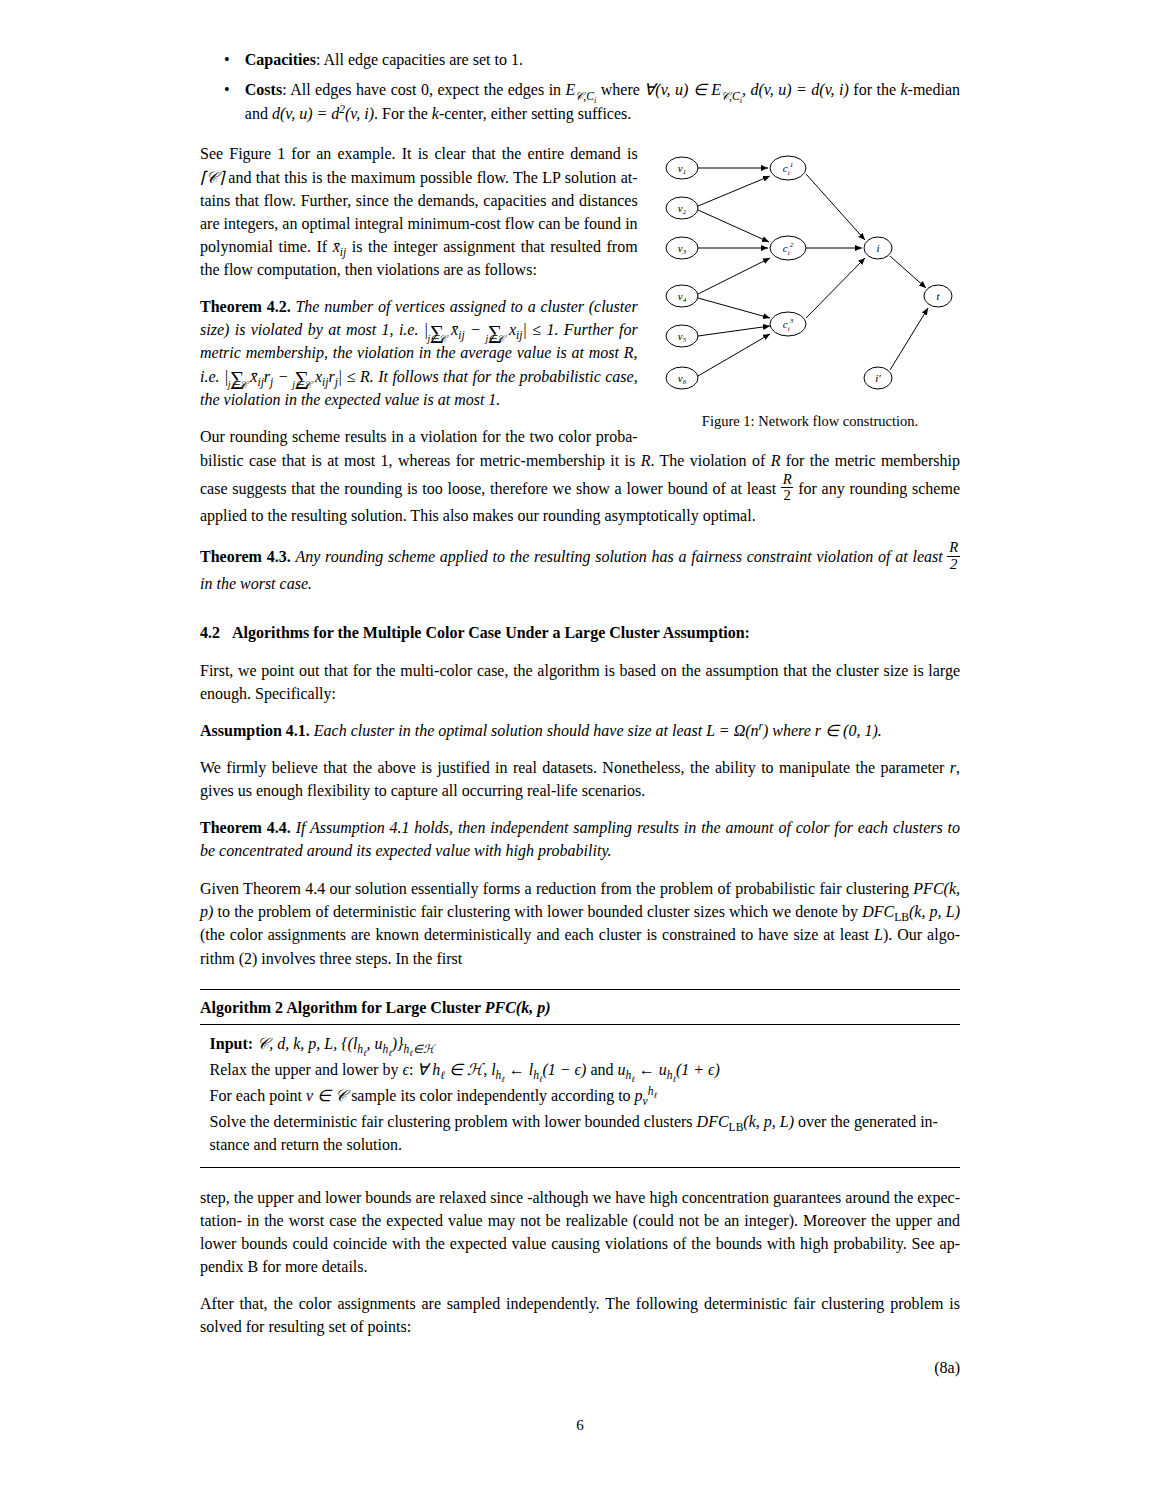Capacities: All edge capacities are set to 1.
Costs: All edges have cost 0, expect the edges in E𝒞,Ci where ∀(v, u) ∈ E𝒞,Ci, d(v, u) = d(v, i) for the k-median and d(v, u) = d2(v, i). For the k-center, either setting suffices.
v1 v2 v3 v4 v5 v6 ci1 ci2 ci3 i t i′
Figure 1: Network flow construction.
See Figure 1 for an example. It is clear that the entire demand is ⌈𝒞⌉ and that this is the maximum possible flow. The LP solution attains that flow. Further, since the demands, capacities and distances are integers, an optimal integral minimum-cost flow can be found in polynomial time. If x̄ij is the integer assignment that resulted from the flow computation, then violations are as follows:
Theorem 4.2. The number of vertices assigned to a cluster (cluster size) is violated by at most 1, i.e. |∑j∈𝒞 x̄ij − ∑j∈𝒞 xij| ≤ 1. Further for metric membership, the violation in the average value is at most R, i.e. |∑j∈𝒞 x̄ijrj − ∑j∈𝒞 xijrj| ≤ R. It follows that for the probabilistic case, the violation in the expected value is at most 1.
Our rounding scheme results in a violation for the two color probabilistic case that is at most 1, whereas for metric-membership it is R. The violation of R for the metric membership case suggests that the rounding is too loose, therefore we show a lower bound of at least R 2 for any rounding scheme applied to the resulting solution. This also makes our rounding asymptotically optimal.
Theorem 4.3. Any rounding scheme applied to the resulting solution has a fairness constraint violation of at least R 2 in the worst case.
4.2 Algorithms for the Multiple Color Case Under a Large Cluster Assumption:
First, we point out that for the multi-color case, the algorithm is based on the assumption that the cluster size is large enough. Specifically:
Assumption 4.1. Each cluster in the optimal solution should have size at least L = Ω(nr) where r ∈ (0, 1).
We firmly believe that the above is justified in real datasets. Nonetheless, the ability to manipulate the parameter r, gives us enough flexibility to capture all occurring real-life scenarios.
Theorem 4.4. If Assumption 4.1 holds, then independent sampling results in the amount of color for each clusters to be concentrated around its expected value with high probability.
Given Theorem 4.4 our solution essentially forms a reduction from the problem of probabilistic fair clustering PFC(k, p) to the problem of deterministic fair clustering with lower bounded cluster sizes which we denote by DFCLB(k, p, L) (the color assignments are known deterministically and each cluster is constrained to have size at least L). Our algorithm (2) involves three steps. In the first
Algorithm 2 Algorithm for Large Cluster PFC(k, p)
Input: 𝒞, d, k, p, L, {(lhℓ, uhℓ)}hℓ∈ℋ
Relax the upper and lower by ϵ: ∀ hℓ ∈ ℋ, lhℓ ← lhℓ(1 − ϵ) and uhℓ ← uhℓ(1 + ϵ)
For each point v ∈ 𝒞 sample its color independently according to pvhℓ
Solve the deterministic fair clustering problem with lower bounded clusters DFCLB(k, p, L) over the generated instance and return the solution.
step, the upper and lower bounds are relaxed since -although we have high concentration guarantees around the expectation- in the worst case the expected value may not be realizable (could not be an integer). Moreover the upper and lower bounds could coincide with the expected value causing violations of the bounds with high probability. See appendix B for more details.
After that, the color assignments are sampled independently. The following deterministic fair clustering problem is solved for resulting set of points:
(8a)
6